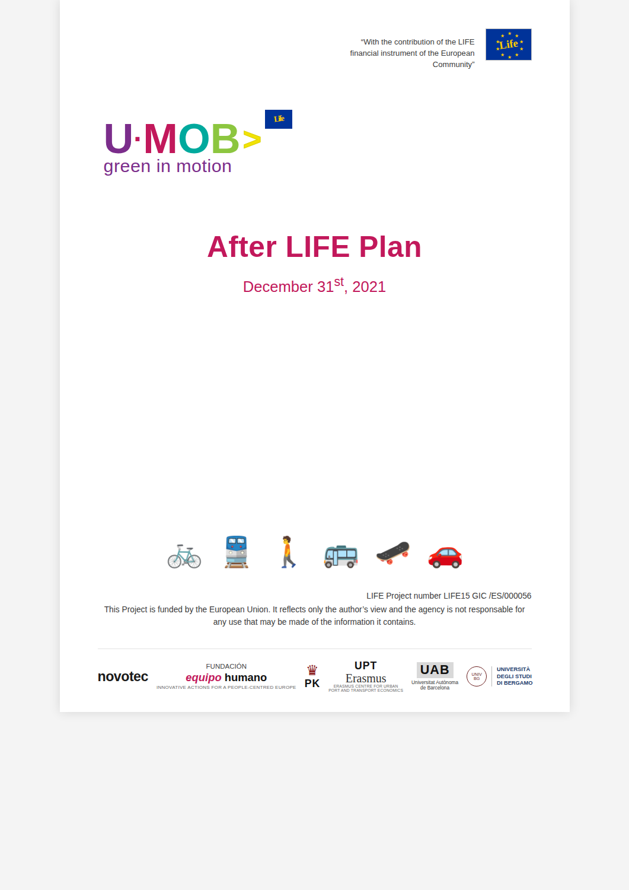“With the contribution of the LIFE
financial instrument of the European
Community”
★ ★ ★ ★ ★ ★ ★ ★ ★ ★
Life
U·MOB> Life
green in motion
After LIFE Plan
December 31st, 2021
🚲 🚆 🚶 🚌 🛹 🚗
LIFE Project number LIFE15 GIC /ES/000056 This Project is funded by the European Union. It reflects only the author’s view and the agency is not responsable for any use that may be made of the information it contains.
novotec
FUNDACIÓN
equipo humano
INNOVATIVE ACTIONS FOR A PEOPLE-CENTRED EUROPE
♛
PK
UPT
Erasmus
ERASMUS CENTRE FOR URBAN
PORT AND TRANSPORT ECONOMICS
UAB
Universitat Autònoma
de Barcelona
UNIV
BG
UNIVERSITÀ
DEGLI STUDI
DI BERGAMO